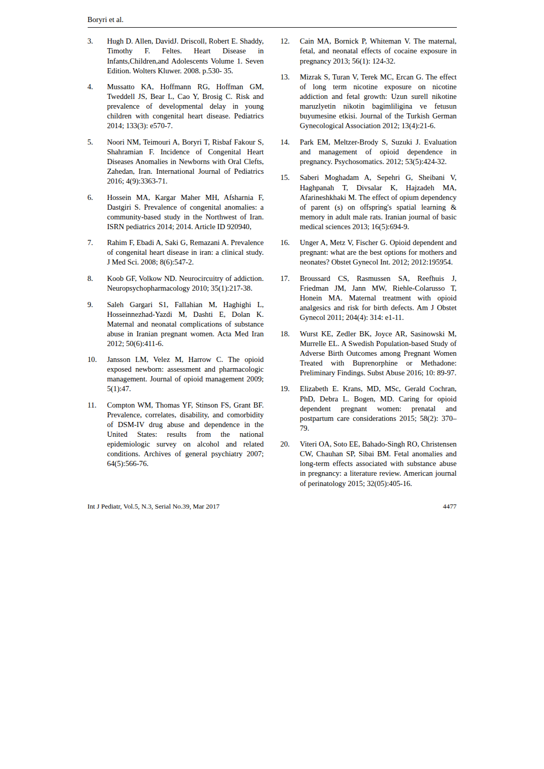Boryri et al.
3. Hugh D. Allen, DavidJ. Driscoll, Robert E. Shaddy, Timothy F. Feltes. Heart Disease in Infants,Children,and Adolescents Volume 1. Seven Edition. Wolters Kluwer. 2008. p.530- 35.
4. Mussatto KA, Hoffmann RG, Hoffman GM, Tweddell JS, Bear L, Cao Y, Brosig C. Risk and prevalence of developmental delay in young children with congenital heart disease. Pediatrics 2014; 133(3): e570-7.
5. Noori NM, Teimouri A, Boryri T, Risbaf Fakour S, Shahramian F. Incidence of Congenital Heart Diseases Anomalies in Newborns with Oral Clefts, Zahedan, Iran. International Journal of Pediatrics 2016; 4(9):3363-71.
6. Hossein MA, Kargar Maher MH, Afsharnia F, Dastgiri S. Prevalence of congenital anomalies: a community-based study in the Northwest of Iran. ISRN pediatrics 2014; 2014. Article ID 920940,
7. Rahim F, Ebadi A, Saki G, Remazani A. Prevalence of congenital heart disease in iran: a clinical study. J Med Sci. 2008; 8(6):547-2.
8. Koob GF, Volkow ND. Neurocircuitry of addiction. Neuropsychopharmacology 2010; 35(1):217-38.
9. Saleh Gargari S1, Fallahian M, Haghighi L, Hosseinnezhad-Yazdi M, Dashti E, Dolan K. Maternal and neonatal complications of substance abuse in Iranian pregnant women. Acta Med Iran 2012; 50(6):411-6.
10. Jansson LM, Velez M, Harrow C. The opioid exposed newborn: assessment and pharmacologic management. Journal of opioid management 2009; 5(1):47.
11. Compton WM, Thomas YF, Stinson FS, Grant BF. Prevalence, correlates, disability, and comorbidity of DSM-IV drug abuse and dependence in the United States: results from the national epidemiologic survey on alcohol and related conditions. Archives of general psychiatry 2007; 64(5):566-76.
12. Cain MA, Bornick P, Whiteman V. The maternal, fetal, and neonatal effects of cocaine exposure in pregnancy 2013; 56(1): 124-32.
13. Mizrak S, Turan V, Terek MC, Ercan G. The effect of long term nicotine exposure on nicotine addiction and fetal growth: Uzun surell nikotine maruzlyetin nikotin bagimliligina ve fetusun buyumesine etkisi. Journal of the Turkish German Gynecological Association 2012; 13(4):21-6.
14. Park EM, Meltzer-Brody S, Suzuki J. Evaluation and management of opioid dependence in pregnancy. Psychosomatics. 2012; 53(5):424-32.
15. Saberi Moghadam A, Sepehri G, Sheibani V, Haghpanah T, Divsalar K, Hajzadeh MA, Afarineshkhaki M. The effect of opium dependency of parent (s) on offspring's spatial learning & memory in adult male rats. Iranian journal of basic medical sciences 2013; 16(5):694-9.
16. Unger A, Metz V, Fischer G. Opioid dependent and pregnant: what are the best options for mothers and neonates? Obstet Gynecol Int. 2012; 2012:195954.
17. Broussard CS, Rasmussen SA, Reefhuis J, Friedman JM, Jann MW, Riehle-Colarusso T, Honein MA. Maternal treatment with opioid analgesics and risk for birth defects. Am J Obstet Gynecol 2011; 204(4): 314: e1-11.
18. Wurst KE, Zedler BK, Joyce AR, Sasinowski M, Murrelle EL. A Swedish Population-based Study of Adverse Birth Outcomes among Pregnant Women Treated with Buprenorphine or Methadone: Preliminary Findings. Subst Abuse 2016; 10: 89-97.
19. Elizabeth E. Krans, MD, MSc, Gerald Cochran, PhD, Debra L. Bogen, MD. Caring for opioid dependent pregnant women: prenatal and postpartum care considerations 2015; 58(2): 370–79.
20. Viteri OA, Soto EE, Bahado-Singh RO, Christensen CW, Chauhan SP, Sibai BM. Fetal anomalies and long-term effects associated with substance abuse in pregnancy: a literature review. American journal of perinatology 2015; 32(05):405-16.
Int J Pediatr, Vol.5, N.3, Serial No.39, Mar 2017 4477